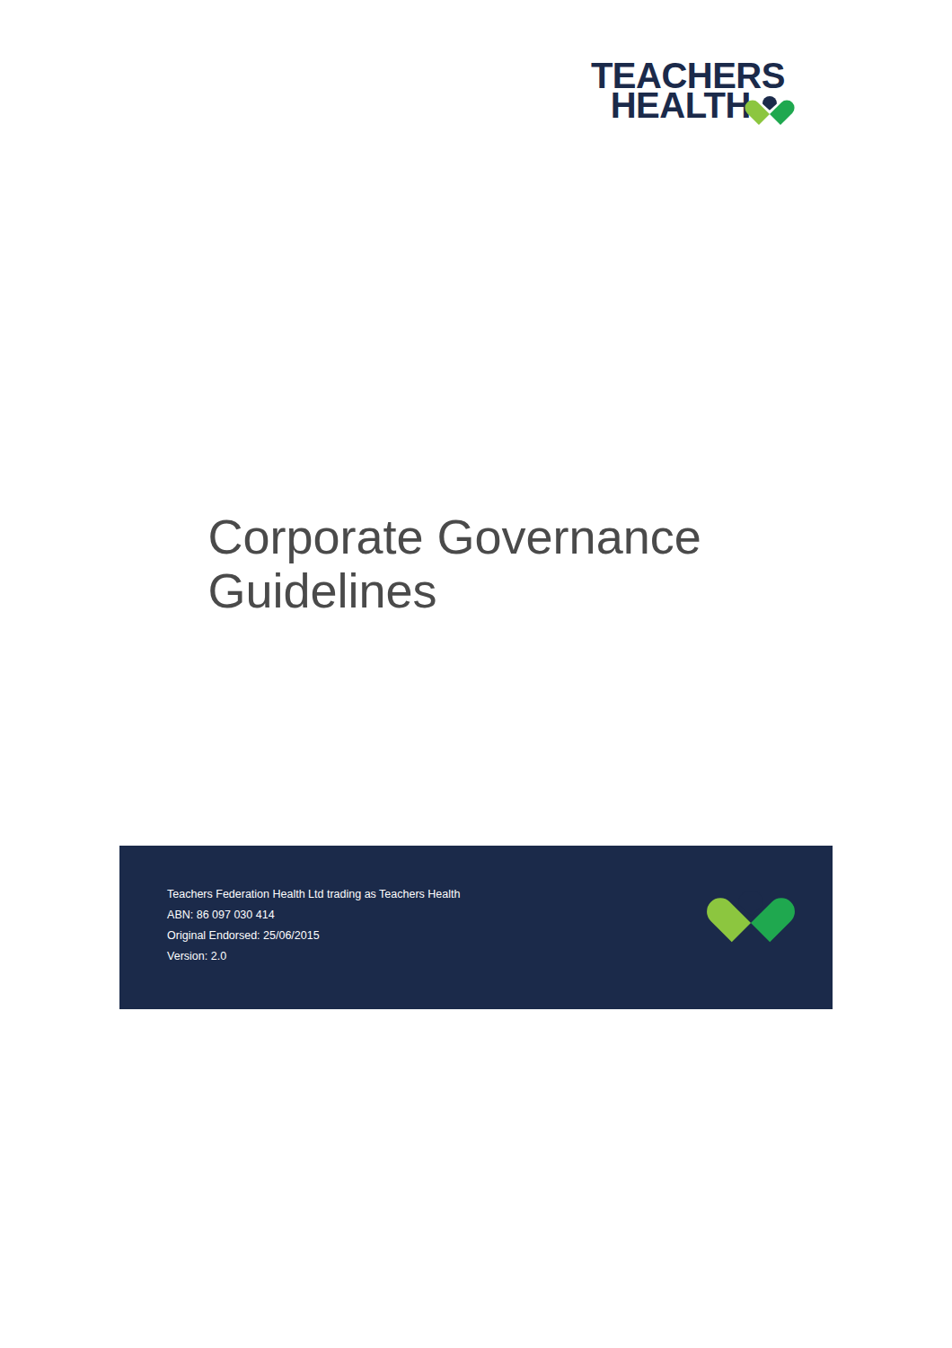TEACHERS HEALTH
Corporate Governance Guidelines
Teachers Federation Health Ltd trading as Teachers Health
ABN: 86 097 030 414
Original Endorsed: 25/06/2015
Version: 2.0